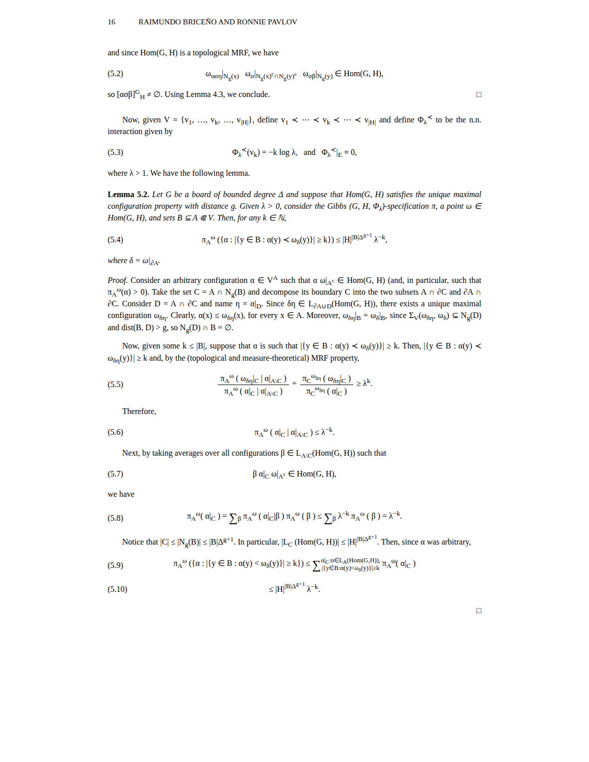16 RAIMUNDO BRICEÑO AND RONNIE PAVLOV
and since Hom(G, H) is a topological MRF, we have
(5.2)
ωαση|Ng(x) ωσ|Ng(x)c∩Ng(y)c ωσβ|Ng(y) ∈ Hom(G, H),
so [ασβ]GH ≠ ∅. Using Lemma 4.3, we conclude. □
Now, given V = {v1, …, vk, …, v|H|}, define v1 ≺ ⋯ ≺ vk ≺ ⋯ ≺ v|H| and define Φλ≺ to be the n.n. interaction given by
(5.3)
Φλ≺(vk) = −k log λ, and Φλ≺|E ≡ 0,
where λ > 1. We have the following lemma.
Lemma 5.2. Let G be a board of bounded degree Δ and suppose that Hom(G, H) satisfies the unique maximal configuration property with distance g. Given λ > 0, consider the Gibbs (G, H, Φλ)-specification π, a point ω ∈ Hom(G, H), and sets B ⊆ A ⋐ V. Then, for any k ∈ ℕ,
(5.4)
πAω ({α : |{y ∈ B : α(y) ≺ ωδ(y)}| ≥ k}) ≤ |H||B|Δg+1 λ−k,
where δ = ω|∂A.
Proof. Consider an arbitrary configuration α ∈ VA such that α ω|Ac ∈ Hom(G, H) (and, in particular, such that πAω(α) > 0). Take the set C = A ∩ Ng(B) and decompose its boundary C into the two subsets A ∩ ∂C and ∂A ∩ ∂C. Consider D = A ∩ ∂C and name η = α|D. Since δη ∈ L∂A∪D(Hom(G, H)), there exists a unique maximal configuration ωδη. Clearly, α(x) ≤ ωδη(x), for every x ∈ A. Moreover, ωδη|B = ωδ|B, since ΣV(ωδη, ωδ) ⊆ Ng(D) and dist(B, D) > g, so Ng(D) ∩ B = ∅.
Now, given some k ≤ |B|, suppose that α is such that |{y ∈ B : α(y) ≺ ωδ(y)}| ≥ k. Then, |{y ∈ B : α(y) ≺ ωδη(y)}| ≥ k and, by the (topological and measure-theoretical) MRF property,
(5.5)
πAω ( ωδη|C | α|A\C ) πAω ( α|C | α|A\C ) = πCωδη ( ωδη|C ) πCωδη ( α|C ) ≥ λk.
Therefore,
(5.6)
πAω ( α|C | α|A\C ) ≤ λ−k.
Next, by taking averages over all configurations β ∈ LA\C(Hom(G, H)) such that
(5.7)
β α|C ω|Ac ∈ Hom(G, H),
we have
(5.8)
πAω( α|C ) = ∑β πAω ( α|C|β ) πAω ( β ) ≤ ∑β λ−k πAω ( β ) = λ−k.
Notice that |C| ≤ |Ng(B)| ≤ |B|Δg+1. In particular, |LC (Hom(G, H))| ≤ |H||B|Δg+1. Then, since α was arbitrary,
(5.9)
πAω ({α : |{y ∈ B : α(y) < ωδ(y)}| ≥ k}) ≤ ∑α|C:α∈LA(Hom(G,H)),
|{y∈B:α(y)<ωδ(y)}|≥k πAω( α|C )
(5.10)
≤ |H||B|Δg+1 λ−k.
□